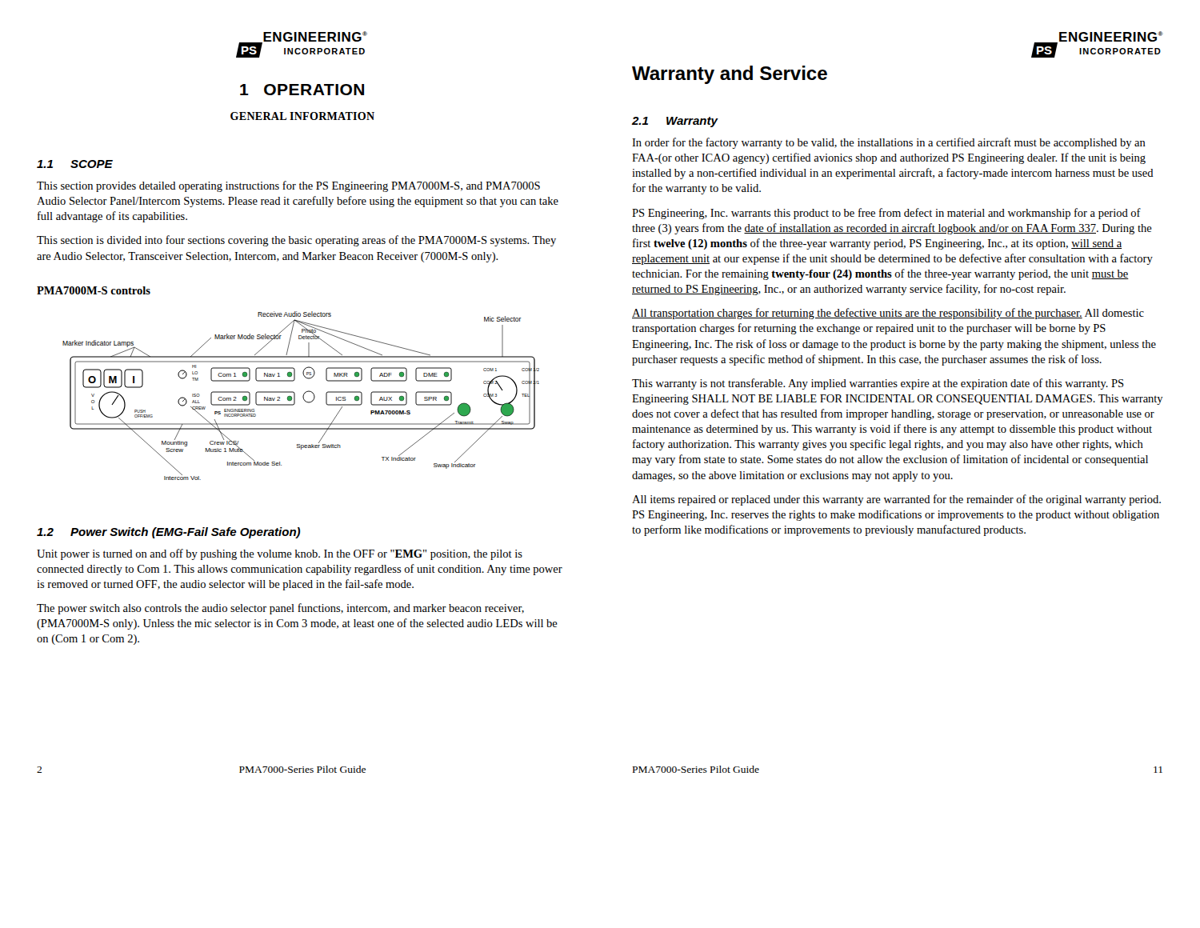PS ENGINEERING®
INCORPORATED
1 OPERATION
GENERAL INFORMATION
1.1 SCOPE
This section provides detailed operating instructions for the PS Engineering PMA7000M-S, and PMA7000S Audio Selector Panel/Intercom Systems. Please read it carefully before using the equipment so that you can take full advantage of its capabilities.
This section is divided into four sections covering the basic operating areas of the PMA7000M-S systems. They are Audio Selector, Transceiver Selection, Intercom, and Marker Beacon Receiver (7000M-S only).
PMA7000M-S controls
Receive Audio Selectors Mic Selector Photo Detector Marker Mode Selector Marker Indicator Lamps O M I V O L PUSH OFF/EMG HI LO TM ISO ALL CREW Com 1 Nav 1 PS MKR ADF DME Com 2 Nav 2 ICS AUX SPR PS ENGINEERING INCORPORATED PMA7000M-S COM 1 COM 2 COM 3 COM 1/2 COM 2/1 TEL Transmit Swap Mounting Screw Crew ICS/ Music 1 Mute Speaker Switch Intercom Mode Sel. TX Indicator Swap Indicator Intercom Vol.
1.2 Power Switch (EMG-Fail Safe Operation)
Unit power is turned on and off by pushing the volume knob. In the OFF or "EMG" position, the pilot is connected directly to Com 1. This allows communication capability regardless of unit condition. Any time power is removed or turned OFF, the audio selector will be placed in the fail-safe mode.
The power switch also controls the audio selector panel functions, intercom, and marker beacon receiver, (PMA7000M-S only). Unless the mic selector is in Com 3 mode, at least one of the selected audio LEDs will be on (Com 1 or Com 2).
2
PMA7000-Series Pilot Guide
PS ENGINEERING®
INCORPORATED
Warranty and Service
2.1 Warranty
In order for the factory warranty to be valid, the installations in a certified aircraft must be accomplished by an FAA-(or other ICAO agency) certified avionics shop and authorized PS Engineering dealer. If the unit is being installed by a non-certified individual in an experimental aircraft, a factory-made intercom harness must be used for the warranty to be valid.
PS Engineering, Inc. warrants this product to be free from defect in material and workmanship for a period of three (3) years from the date of installation as recorded in aircraft logbook and/or on FAA Form 337. During the first twelve (12) months of the three-year warranty period, PS Engineering, Inc., at its option, will send a replacement unit at our expense if the unit should be determined to be defective after consultation with a factory technician. For the remaining twenty-four (24) months of the three-year warranty period, the unit must be returned to PS Engineering, Inc., or an authorized warranty service facility, for no-cost repair.
All transportation charges for returning the defective units are the responsibility of the purchaser. All domestic transportation charges for returning the exchange or repaired unit to the purchaser will be borne by PS Engineering, Inc. The risk of loss or damage to the product is borne by the party making the shipment, unless the purchaser requests a specific method of shipment. In this case, the purchaser assumes the risk of loss.
This warranty is not transferable. Any implied warranties expire at the expiration date of this warranty. PS Engineering SHALL NOT BE LIABLE FOR INCIDENTAL OR CONSEQUENTIAL DAMAGES. This warranty does not cover a defect that has resulted from improper handling, storage or preservation, or unreasonable use or maintenance as determined by us. This warranty is void if there is any attempt to dissemble this product without factory authorization. This warranty gives you specific legal rights, and you may also have other rights, which may vary from state to state. Some states do not allow the exclusion of limitation of incidental or consequential damages, so the above limitation or exclusions may not apply to you.
All items repaired or replaced under this warranty are warranted for the remainder of the original warranty period. PS Engineering, Inc. reserves the rights to make modifications or improvements to the product without obligation to perform like modifications or improvements to previously manufactured products.
PMA7000-Series Pilot Guide
11